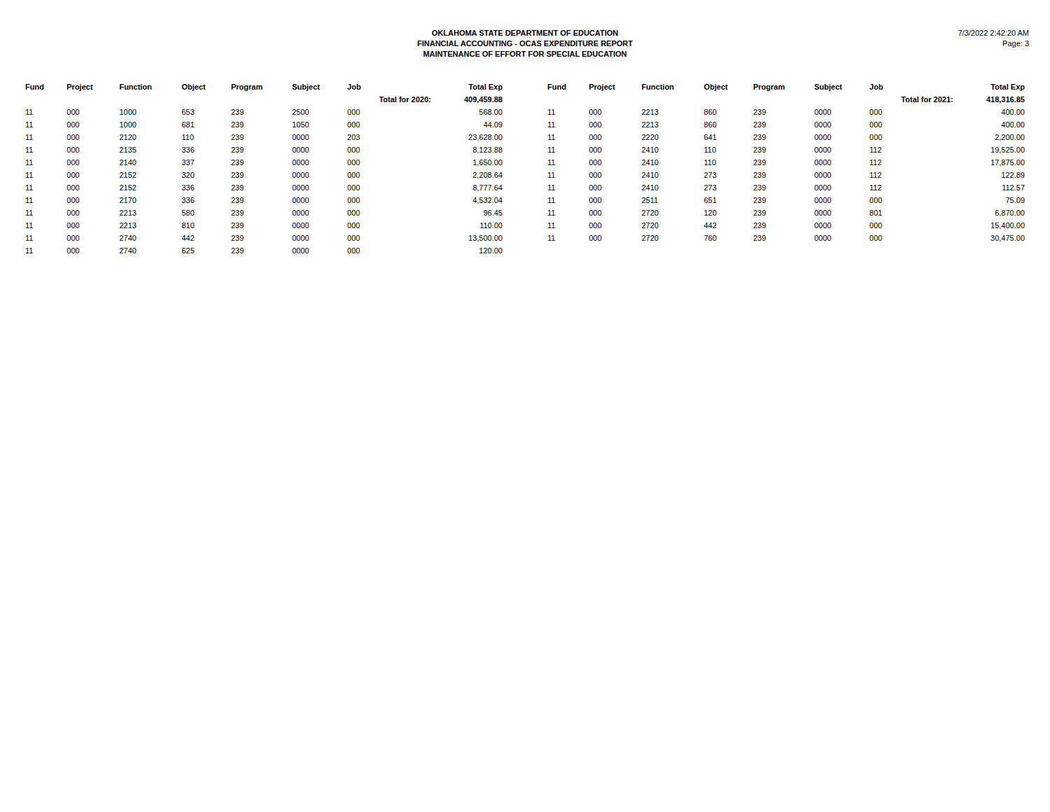7/3/2022 2:42:20 AM
Page: 3
OKLAHOMA STATE DEPARTMENT OF EDUCATION
FINANCIAL ACCOUNTING - OCAS EXPENDITURE REPORT
MAINTENANCE OF EFFORT FOR SPECIAL EDUCATION
| Fund | Project | Function | Object | Program | Subject | Job | Total Exp | | Fund | Project | Function | Object | Program | Subject | Job | Total Exp |
| --- | --- | --- | --- | --- | --- | --- | --- | --- | --- | --- | --- | --- | --- | --- | --- | --- |
| | Total for 2020: | 409,459.88 | | | Total for 2021: | 418,316.85 |
| 11 | 000 | 1000 | 653 | 239 | 2500 | 000 | 568.00 | | 11 | 000 | 2213 | 860 | 239 | 0000 | 000 | 400.00 |
| 11 | 000 | 1000 | 681 | 239 | 1050 | 000 | 44.09 | | 11 | 000 | 2213 | 860 | 239 | 0000 | 000 | 400.00 |
| 11 | 000 | 2120 | 110 | 239 | 0000 | 203 | 23,628.00 | | 11 | 000 | 2220 | 641 | 239 | 0000 | 000 | 2,200.00 |
| 11 | 000 | 2135 | 336 | 239 | 0000 | 000 | 8,123.88 | | 11 | 000 | 2410 | 110 | 239 | 0000 | 112 | 19,525.00 |
| 11 | 000 | 2140 | 337 | 239 | 0000 | 000 | 1,650.00 | | 11 | 000 | 2410 | 110 | 239 | 0000 | 112 | 17,875.00 |
| 11 | 000 | 2152 | 320 | 239 | 0000 | 000 | 2,208.64 | | 11 | 000 | 2410 | 273 | 239 | 0000 | 112 | 122.89 |
| 11 | 000 | 2152 | 336 | 239 | 0000 | 000 | 8,777.64 | | 11 | 000 | 2410 | 273 | 239 | 0000 | 112 | 112.57 |
| 11 | 000 | 2170 | 336 | 239 | 0000 | 000 | 4,532.04 | | 11 | 000 | 2511 | 651 | 239 | 0000 | 000 | 75.09 |
| 11 | 000 | 2213 | 580 | 239 | 0000 | 000 | 96.45 | | 11 | 000 | 2720 | 120 | 239 | 0000 | 801 | 6,870.00 |
| 11 | 000 | 2213 | 810 | 239 | 0000 | 000 | 110.00 | | 11 | 000 | 2720 | 442 | 239 | 0000 | 000 | 15,400.00 |
| 11 | 000 | 2740 | 442 | 239 | 0000 | 000 | 13,500.00 | | 11 | 000 | 2720 | 760 | 239 | 0000 | 000 | 30,475.00 |
| 11 | 000 | 2740 | 625 | 239 | 0000 | 000 | 120.00 | | |